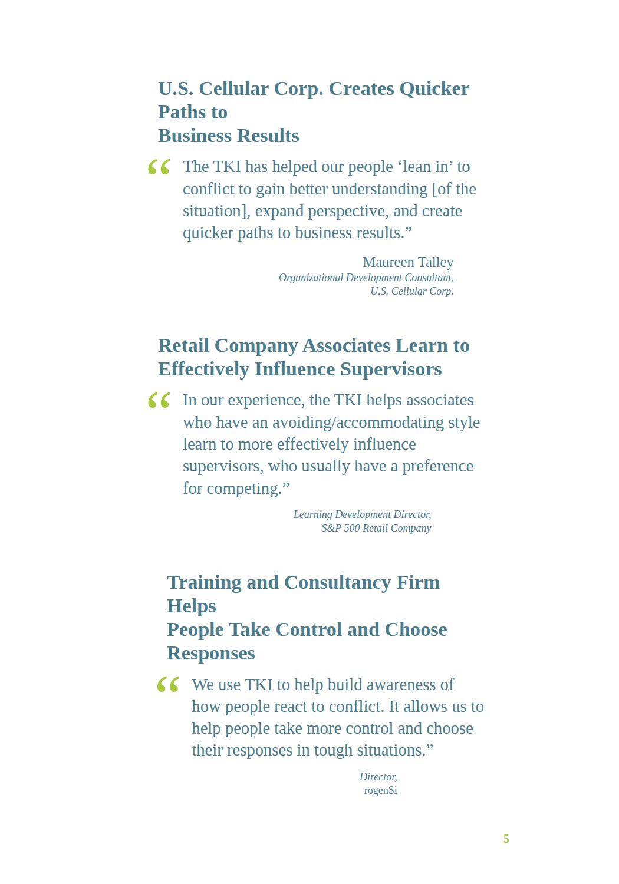U.S. Cellular Corp. Creates Quicker Paths to
Business Results
“
The TKI has helped our people ‘lean in’ to conflict to gain better understanding [of the situation], expand perspective, and create quicker paths to business results.”
Maureen Talley Organizational Development Consultant,
U.S. Cellular Corp.
Retail Company Associates Learn to
Effectively Influence Supervisors
“
In our experience, the TKI helps associates who have an avoiding/accommodating style learn to more effectively influence supervisors, who usually have a preference for competing.”
Learning Development Director,
S&P 500 Retail Company
Training and Consultancy Firm Helps
People Take Control and Choose Responses
“
We use TKI to help build awareness of how people react to conflict. It allows us to help people take more control and choose their responses in tough situations.”
Director, rogenSi
5